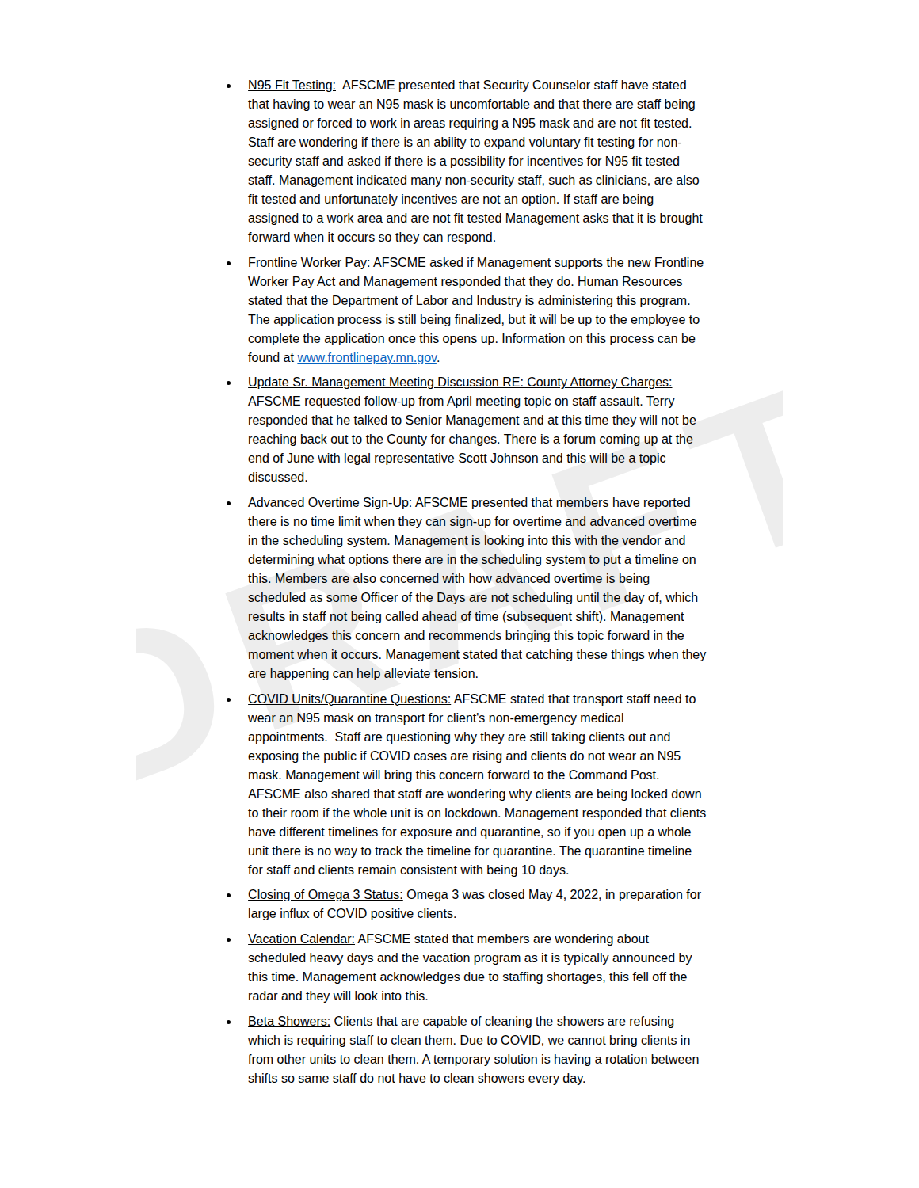DRAFT
N95 Fit Testing: AFSCME presented that Security Counselor staff have stated that having to wear an N95 mask is uncomfortable and that there are staff being assigned or forced to work in areas requiring a N95 mask and are not fit tested. Staff are wondering if there is an ability to expand voluntary fit testing for non-security staff and asked if there is a possibility for incentives for N95 fit tested staff. Management indicated many non-security staff, such as clinicians, are also fit tested and unfortunately incentives are not an option. If staff are being assigned to a work area and are not fit tested Management asks that it is brought forward when it occurs so they can respond.
Frontline Worker Pay: AFSCME asked if Management supports the new Frontline Worker Pay Act and Management responded that they do. Human Resources stated that the Department of Labor and Industry is administering this program. The application process is still being finalized, but it will be up to the employee to complete the application once this opens up. Information on this process can be found at www.frontlinepay.mn.gov.
Update Sr. Management Meeting Discussion RE: County Attorney Charges: AFSCME requested follow-up from April meeting topic on staff assault. Terry responded that he talked to Senior Management and at this time they will not be reaching back out to the County for changes. There is a forum coming up at the end of June with legal representative Scott Johnson and this will be a topic discussed.
Advanced Overtime Sign-Up: AFSCME presented that members have reported there is no time limit when they can sign-up for overtime and advanced overtime in the scheduling system. Management is looking into this with the vendor and determining what options there are in the scheduling system to put a timeline on this. Members are also concerned with how advanced overtime is being scheduled as some Officer of the Days are not scheduling until the day of, which results in staff not being called ahead of time (subsequent shift). Management acknowledges this concern and recommends bringing this topic forward in the moment when it occurs. Management stated that catching these things when they are happening can help alleviate tension.
COVID Units/Quarantine Questions: AFSCME stated that t ransport staff need to wear an N95 mask on transport for client's non-emergency medical appointments. Staff are questioning why they are still taking clients out and exposing the public if COVID cases are rising and clients do not wear an N95 mask. Management will bring this concern forward to the Command Post. AFSCME also shared that staff are wondering why clients are being locked down to their room if the whole unit is on lockdown. Management responded that clients have different timelines for exposure and quarantine, so if you open up a whole unit there is no way to track the timeline for quarantine. The quarantine timeline for staff and clients remain consistent with being 10 days.
Closing of Omega 3 Status: Omega 3 was closed May 4, 2022, in preparation for large influx of COVID positive clients.
Vacation Calendar: AFSCME stated that members are wondering about scheduled heavy days and the vacation program as it is typically announced by this time. Management acknowledges due to staffing shortages, this fell off the radar and they will look into this.
Beta Showers: C lients that are capable of cleaning the showers are refusing which is requiring staff to clean them. Due to COVID, we cannot bring clients in from other units to clean them. A temporary solution is having a rotation between shifts so same staff do not have to clean showers every day.